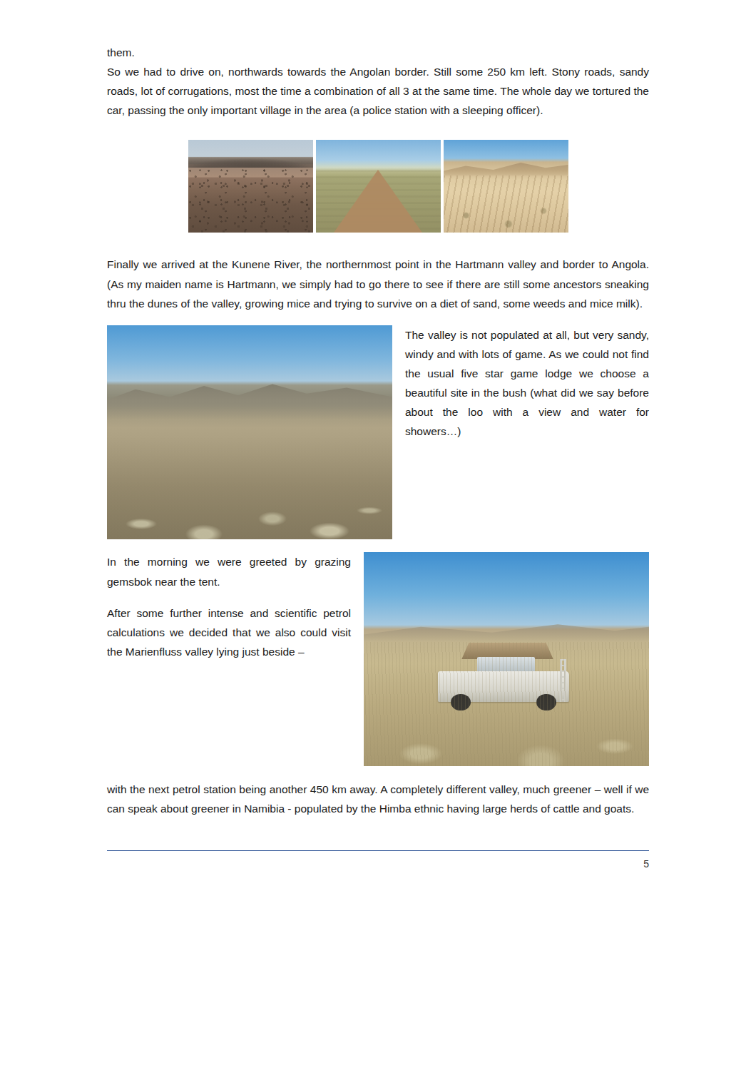them.
So we had to drive on, northwards towards the Angolan border. Still some 250 km left. Stony roads, sandy roads, lot of corrugations, most the time a combination of all 3 at the same time. The whole day we tortured the car, passing the only important village in the area (a police station with a sleeping officer).
Finally we arrived at the Kunene River, the northernmost point in the Hartmann valley and border to Angola. (As my maiden name is Hartmann, we simply had to go there to see if there are still some ancestors sneaking thru the dunes of the valley, growing mice and trying to survive on a diet of sand, some weeds and mice milk).
The valley is not populated at all, but very sandy, windy and with lots of game. As we could not find the usual five star game lodge we choose a beautiful site in the bush (what did we say before about the loo with a view and water for showers…)
In the morning we were greeted by grazing gemsbok near the tent.
After some further intense and scientific petrol calculations we decided that we also could visit the Marienfluss valley lying just beside –
with the next petrol station being another 450 km away. A completely different valley, much greener – well if we can speak about greener in Namibia - populated by the Himba ethnic having large herds of cattle and goats.
5